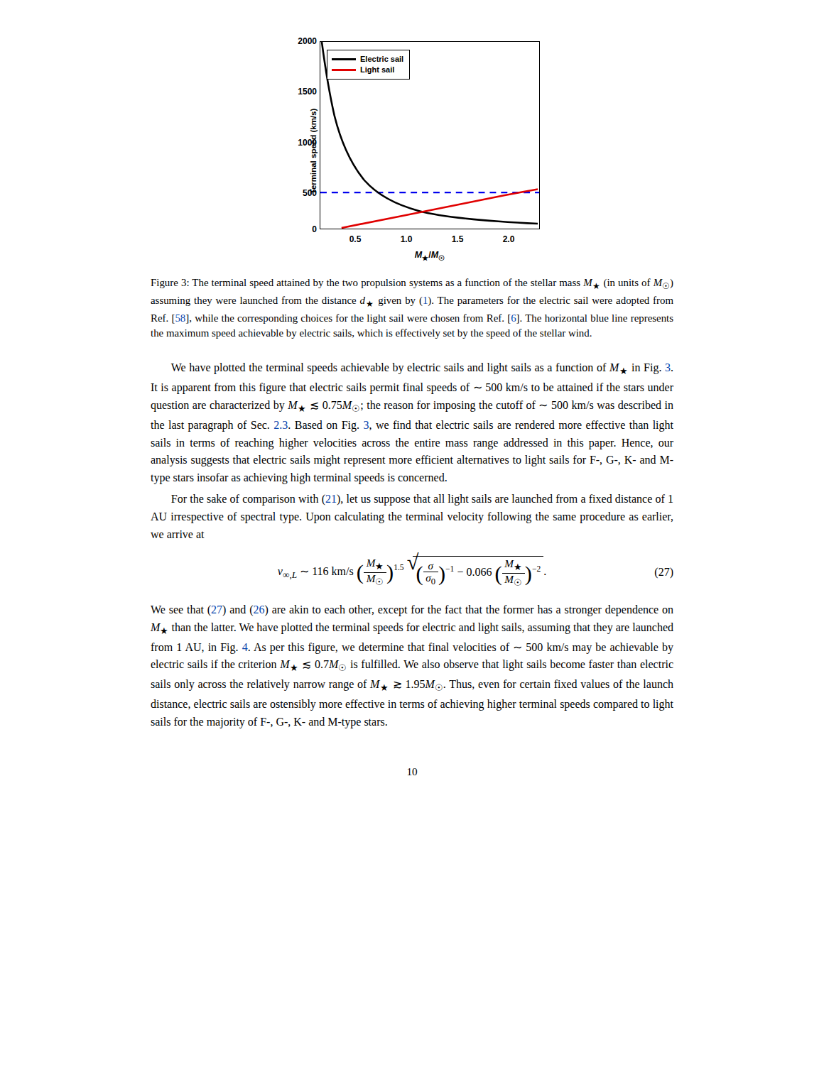Terminal speed (km/s)
2000
1500
1000
500
0
Electric sail
Light sail
0.5
1.0
1.5
2.0
M★/M☉
Figure 3: The terminal speed attained by the two propulsion systems as a function of the stellar mass M★ (in units of M☉) assuming they were launched from the distance d★ given by (1). The parameters for the electric sail were adopted from Ref. [58], while the corresponding choices for the light sail were chosen from Ref. [6]. The horizontal blue line represents the maximum speed achievable by electric sails, which is effectively set by the speed of the stellar wind.
We have plotted the terminal speeds achievable by electric sails and light sails as a function of M★ in Fig. 3. It is apparent from this figure that electric sails permit final speeds of ∼ 500 km/s to be attained if the stars under question are characterized by M★ ≲ 0.75M☉; the reason for imposing the cutoff of ∼ 500 km/s was described in the last paragraph of Sec. 2.3. Based on Fig. 3, we find that electric sails are rendered more effective than light sails in terms of reaching higher velocities across the entire mass range addressed in this paper. Hence, our analysis suggests that electric sails might represent more efficient alternatives to light sails for F-, G-, K- and M-type stars insofar as achieving high terminal speeds is concerned.
For the sake of comparison with (21), let us suppose that all light sails are launched from a fixed distance of 1 AU irrespective of spectral type. Upon calculating the terminal velocity following the same procedure as earlier, we arrive at
v∞,L ∼ 116 km/s (M★M☉)1.5 (σσ0)−1 − 0.066 (M★M☉)−2 . (27)
We see that (27) and (26) are akin to each other, except for the fact that the former has a stronger dependence on M★ than the latter. We have plotted the terminal speeds for electric and light sails, assuming that they are launched from 1 AU, in Fig. 4. As per this figure, we determine that final velocities of ∼ 500 km/s may be achievable by electric sails if the criterion M★ ≲ 0.7M☉ is fulfilled. We also observe that light sails become faster than electric sails only across the relatively narrow range of M★ ≳ 1.95M☉. Thus, even for certain fixed values of the launch distance, electric sails are ostensibly more effective in terms of achieving higher terminal speeds compared to light sails for the majority of F-, G-, K- and M-type stars.
10